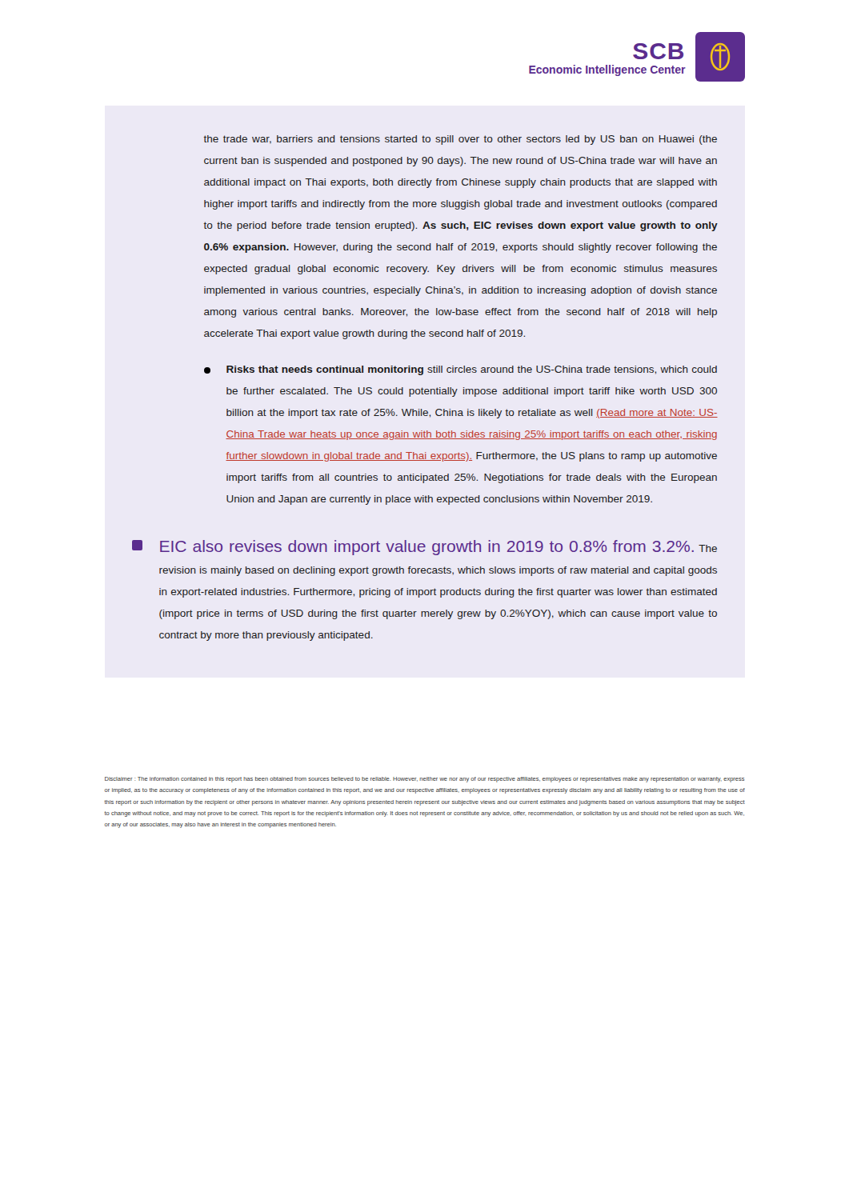SCB
Economic Intelligence Center
the trade war, barriers and tensions started to spill over to other sectors led by US ban on Huawei (the current ban is suspended and postponed by 90 days). The new round of US-China trade war will have an additional impact on Thai exports, both directly from Chinese supply chain products that are slapped with higher import tariffs and indirectly from the more sluggish global trade and investment outlooks (compared to the period before trade tension erupted). As such, EIC revises down export value growth to only 0.6% expansion. However, during the second half of 2019, exports should slightly recover following the expected gradual global economic recovery. Key drivers will be from economic stimulus measures implemented in various countries, especially China’s, in addition to increasing adoption of dovish stance among various central banks. Moreover, the low-base effect from the second half of 2018 will help accelerate Thai export value growth during the second half of 2019.
Risks that needs continual monitoring still circles around the US-China trade tensions, which could be further escalated. The US could potentially impose additional import tariff hike worth USD 300 billion at the import tax rate of 25%. While, China is likely to retaliate as well (Read more at Note: US-China Trade war heats up once again with both sides raising 25% import tariffs on each other, risking further slowdown in global trade and Thai exports). Furthermore, the US plans to ramp up automotive import tariffs from all countries to anticipated 25%. Negotiations for trade deals with the European Union and Japan are currently in place with expected conclusions within November 2019.
EIC also revises down import value growth in 2019 to 0.8% from 3.2%. The revision is mainly based on declining export growth forecasts, which slows imports of raw material and capital goods in export-related industries. Furthermore, pricing of import products during the first quarter was lower than estimated (import price in terms of USD during the first quarter merely grew by 0.2%YOY), which can cause import value to contract by more than previously anticipated.
Disclaimer : The information contained in this report has been obtained from sources believed to be reliable. However, neither we nor any of our respective affiliates, employees or representatives make any representation or warranty, express or implied, as to the accuracy or completeness of any of the information contained in this report, and we and our respective affiliates, employees or representatives expressly disclaim any and all liability relating to or resulting from the use of this report or such information by the recipient or other persons in whatever manner. Any opinions presented herein represent our subjective views and our current estimates and judgments based on various assumptions that may be subject to change without notice, and may not prove to be correct. This report is for the recipient's information only. It does not represent or constitute any advice, offer, recommendation, or solicitation by us and should not be relied upon as such. We, or any of our associates, may also have an interest in the companies mentioned herein.